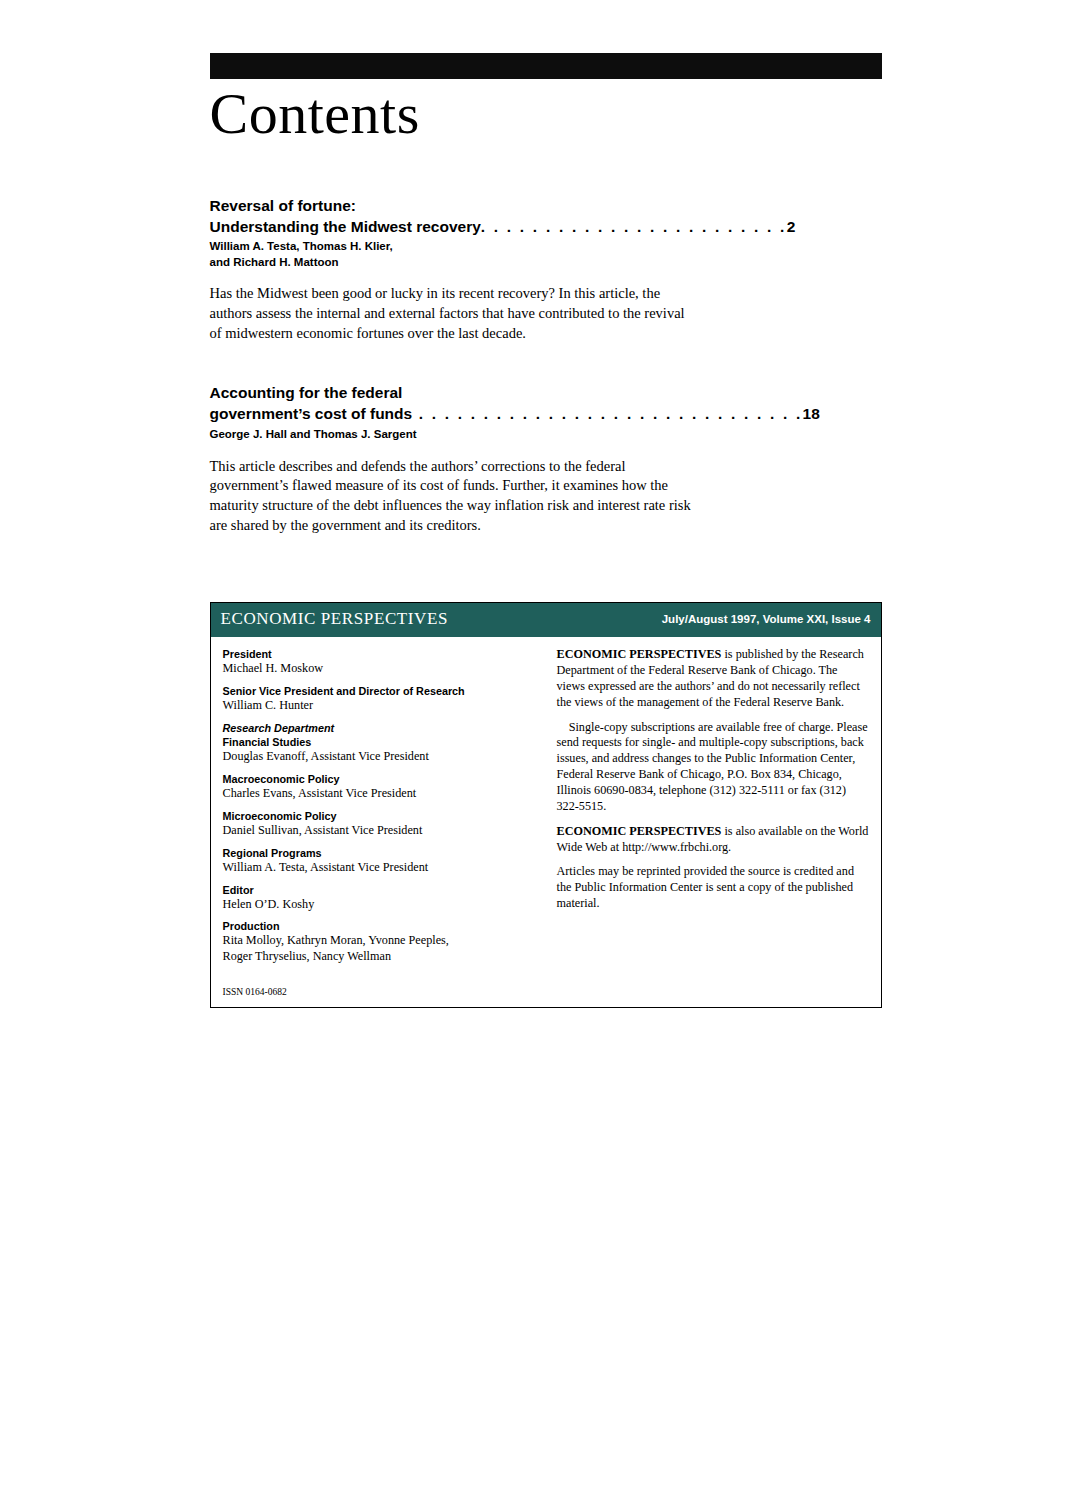Contents
Reversal of fortune:
Understanding the Midwest recovery. . . . . . . . . . . . . . . . . . . . . . . . 2
William A. Testa, Thomas H. Klier,
and Richard H. Mattoon
Has the Midwest been good or lucky in its recent recovery? In this article, the authors assess the internal and external factors that have contributed to the revival of midwestern economic fortunes over the last decade.
Accounting for the federal
government’s cost of funds . . . . . . . . . . . . . . . . . . . . . . . . . . . . . . 18
George J. Hall and Thomas J. Sargent
This article describes and defends the authors’ corrections to the federal government’s flawed measure of its cost of funds. Further, it examines how the maturity structure of the debt influences the way inflation risk and interest rate risk are shared by the government and its creditors.
ECONOMIC PERSPECTIVES July/August 1997, Volume XXI, Issue 4
President Michael H. Moskow
Senior Vice President and Director of Research William C. Hunter
Research Department Financial Studies Douglas Evanoff, Assistant Vice President
Macroeconomic Policy Charles Evans, Assistant Vice President
Microeconomic Policy Daniel Sullivan, Assistant Vice President
Regional Programs William A. Testa, Assistant Vice President
Editor Helen O’D. Koshy
Production Rita Molloy, Kathryn Moran, Yvonne Peeples,
Roger Thryselius, Nancy Wellman
ECONOMIC PERSPECTIVES is published by the Research Department of the Federal Reserve Bank of Chicago. The views expressed are the authors’ and do not necessarily reflect the views of the management of the Federal Reserve Bank.
Single-copy subscriptions are available free of charge. Please send requests for single- and multiple-copy subscriptions, back issues, and address changes to the Public Information Center, Federal Reserve Bank of Chicago, P.O. Box 834, Chicago, Illinois 60690-0834, telephone (312) 322-5111 or fax (312) 322-5515.
ECONOMIC PERSPECTIVES is also available on the World Wide Web at http://www.frbchi.org.
Articles may be reprinted provided the source is credited and the Public Information Center is sent a copy of the published material.
ISSN 0164-0682